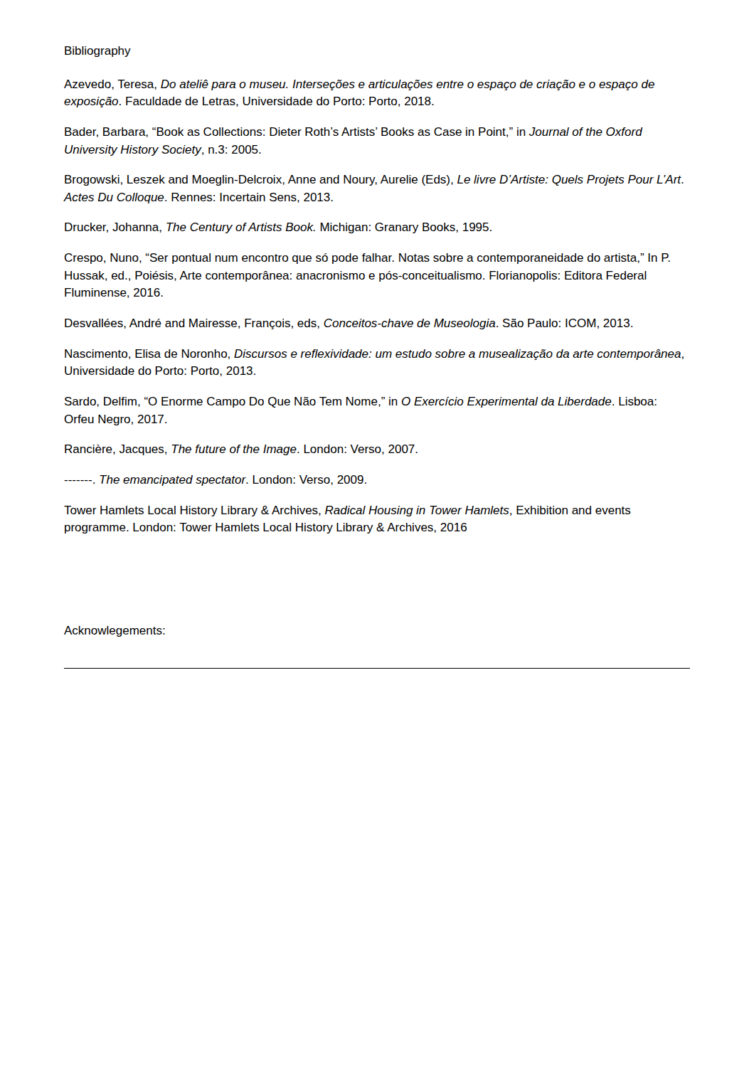Bibliography
Azevedo, Teresa, Do ateliê para o museu. Interseções e articulações entre o espaço de criação e o espaço de exposição. Faculdade de Letras, Universidade do Porto: Porto, 2018.
Bader, Barbara, “Book as Collections: Dieter Roth’s Artists’ Books as Case in Point,” in Journal of the Oxford University History Society, n.3: 2005.
Brogowski, Leszek and Moeglin-Delcroix, Anne and Noury, Aurelie (Eds), Le livre D’Artiste: Quels Projets Pour L’Art. Actes Du Colloque. Rennes: Incertain Sens, 2013.
Drucker, Johanna, The Century of Artists Book. Michigan: Granary Books, 1995.
Crespo, Nuno, “Ser pontual num encontro que só pode falhar. Notas sobre a contemporaneidade do artista,” In P. Hussak, ed., Poiésis, Arte contemporânea: anacronismo e pós-conceitualismo. Florianopolis: Editora Federal Fluminense, 2016.
Desvallées, André and Mairesse, François, eds, Conceitos-chave de Museologia. São Paulo: ICOM, 2013.
Nascimento, Elisa de Noronho, Discursos e reflexividade: um estudo sobre a musealização da arte contemporânea, Universidade do Porto: Porto, 2013.
Sardo, Delfim, “O Enorme Campo Do Que Não Tem Nome,” in O Exercício Experimental da Liberdade. Lisboa: Orfeu Negro, 2017.
Rancière, Jacques, The future of the Image. London: Verso, 2007.
-------. The emancipated spectator. London: Verso, 2009.
Tower Hamlets Local History Library & Archives, Radical Housing in Tower Hamlets, Exhibition and events programme. London: Tower Hamlets Local History Library & Archives, 2016
Acknowlegements: